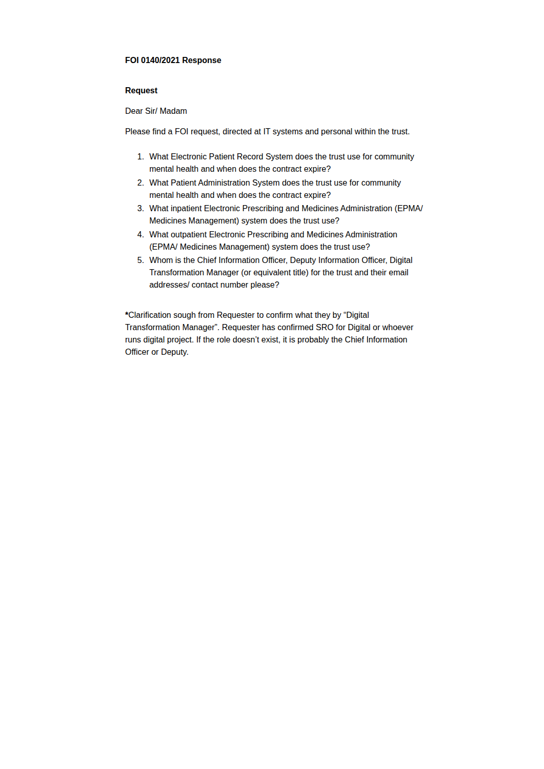FOI 0140/2021 Response
Request
Dear Sir/ Madam
Please find a FOI request, directed at IT systems and personal within the trust.
What Electronic Patient Record System does the trust use for community mental health and when does the contract expire?
What Patient Administration System does the trust use for community mental health and when does the contract expire?
What inpatient Electronic Prescribing and Medicines Administration (EPMA/ Medicines Management) system does the trust use?
What outpatient Electronic Prescribing and Medicines Administration (EPMA/ Medicines Management) system does the trust use?
Whom is the Chief Information Officer, Deputy Information Officer, Digital Transformation Manager (or equivalent title) for the trust and their email addresses/ contact number please?
*Clarification sough from Requester to confirm what they by “Digital Transformation Manager”. Requester has confirmed SRO for Digital or whoever runs digital project. If the role doesn’t exist, it is probably the Chief Information Officer or Deputy.